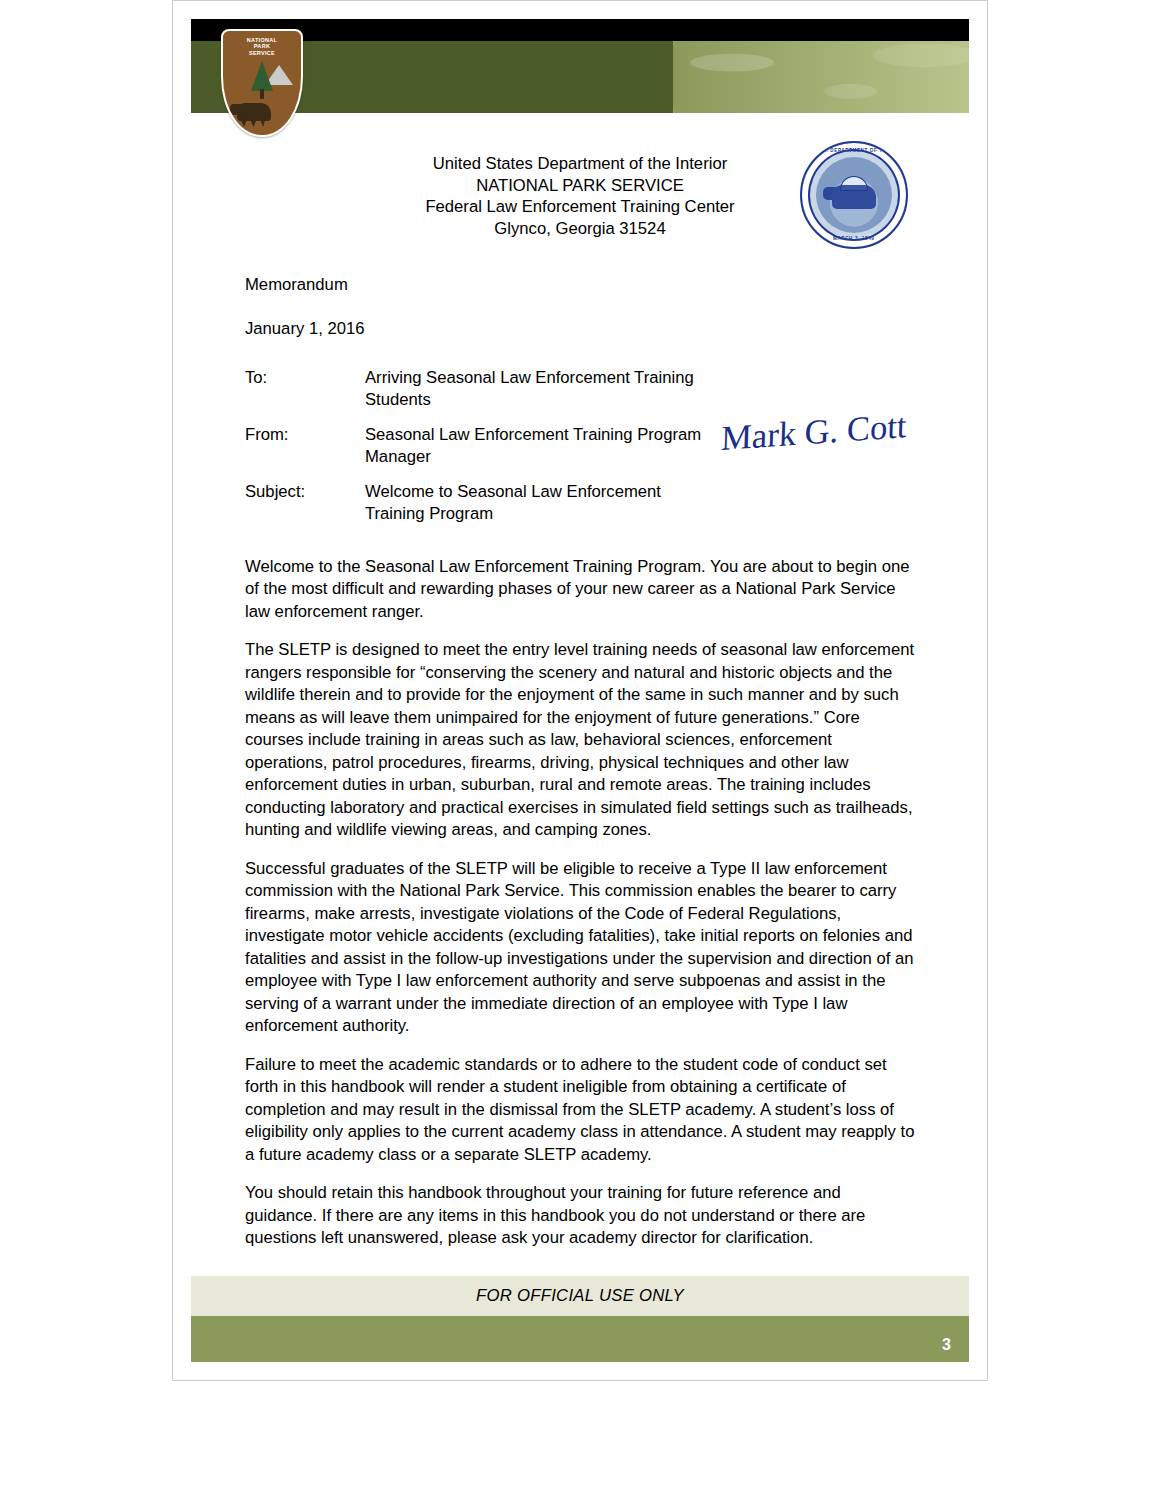National
Park
Service
United States Department of the Interior
NATIONAL PARK SERVICE
Federal Law Enforcement Training Center
Glynco, Georgia 31524
U.S. Department of the
March 3, 1849
Memorandum
January 1, 2016
| To: | Arriving Seasonal Law Enforcement Training Students | |
| From: | Seasonal Law Enforcement Training Program Manager | Mark G. Cott |
| Subject: | Welcome to Seasonal Law Enforcement Training Program | |
Welcome to the Seasonal Law Enforcement Training Program. You are about to begin one of the most difficult and rewarding phases of your new career as a National Park Service law enforcement ranger.
The SLETP is designed to meet the entry level training needs of seasonal law enforcement rangers responsible for “conserving the scenery and natural and historic objects and the wildlife therein and to provide for the enjoyment of the same in such manner and by such means as will leave them unimpaired for the enjoyment of future generations.” Core courses include training in areas such as law, behavioral sciences, enforcement operations, patrol procedures, firearms, driving, physical techniques and other law enforcement duties in urban, suburban, rural and remote areas. The training includes conducting laboratory and practical exercises in simulated field settings such as trailheads, hunting and wildlife viewing areas, and camping zones.
Successful graduates of the SLETP will be eligible to receive a Type II law enforcement commission with the National Park Service. This commission enables the bearer to carry firearms, make arrests, investigate violations of the Code of Federal Regulations, investigate motor vehicle accidents (excluding fatalities), take initial reports on felonies and fatalities and assist in the follow-up investigations under the supervision and direction of an employee with Type I law enforcement authority and serve subpoenas and assist in the serving of a warrant under the immediate direction of an employee with Type I law enforcement authority.
Failure to meet the academic standards or to adhere to the student code of conduct set forth in this handbook will render a student ineligible from obtaining a certificate of completion and may result in the dismissal from the SLETP academy. A student’s loss of eligibility only applies to the current academy class in attendance. A student may reapply to a future academy class or a separate SLETP academy.
You should retain this handbook throughout your training for future reference and guidance. If there are any items in this handbook you do not understand or there are questions left unanswered, please ask your academy director for clarification.
FOR OFFICIAL USE ONLY
3